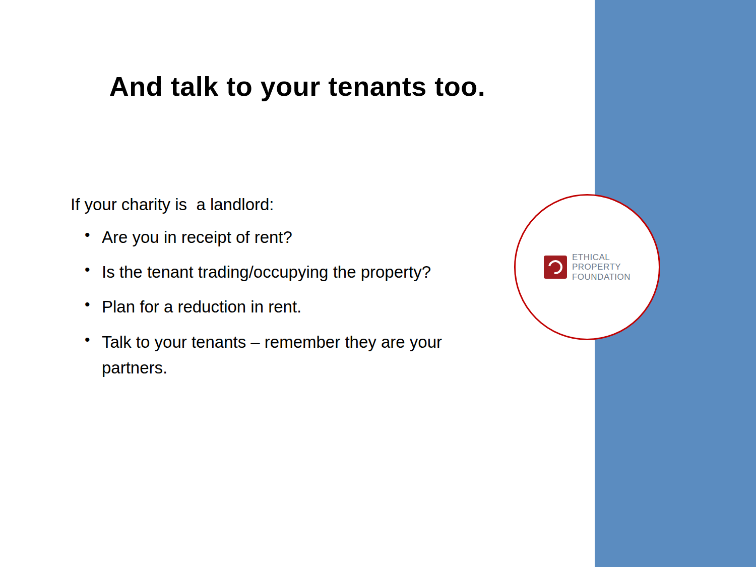And talk to your tenants too.
If your charity is a landlord:
Are you in receipt of rent?
Is the tenant trading/occupying the property?
Plan for a reduction in rent.
Talk to your tenants – remember they are your partners.
Ethical
Property
Foundation